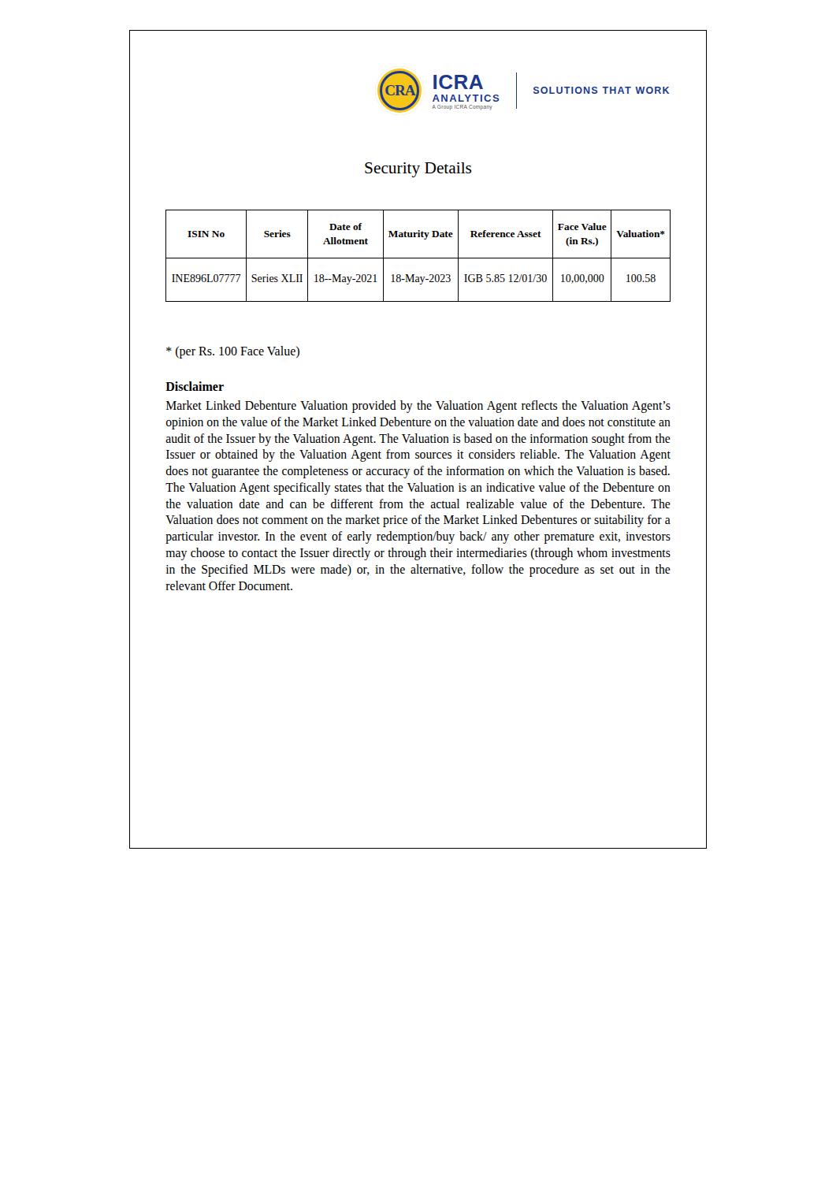ICRA ANALYTICS A Group ICRA Company
SOLUTIONS THAT WORK
Security Details
| ISIN No | Series | Date of Allotment | Maturity Date | Reference Asset | Face Value (in Rs.) | Valuation* |
| --- | --- | --- | --- | --- | --- | --- |
| INE896L07777 | Series XLII | 18--May-2021 | 18-May-2023 | IGB 5.85 12/01/30 | 10,00,000 | 100.58 |
* (per Rs. 100 Face Value)
Disclaimer
Market Linked Debenture Valuation provided by the Valuation Agent reflects the Valuation Agent’s opinion on the value of the Market Linked Debenture on the valuation date and does not constitute an audit of the Issuer by the Valuation Agent. The Valuation is based on the information sought from the Issuer or obtained by the Valuation Agent from sources it considers reliable. The Valuation Agent does not guarantee the completeness or accuracy of the information on which the Valuation is based. The Valuation Agent specifically states that the Valuation is an indicative value of the Debenture on the valuation date and can be different from the actual realizable value of the Debenture. The Valuation does not comment on the market price of the Market Linked Debentures or suitability for a particular investor. In the event of early redemption/buy back/ any other premature exit, investors may choose to contact the Issuer directly or through their intermediaries (through whom investments in the Specified MLDs were made) or, in the alternative, follow the procedure as set out in the relevant Offer Document.